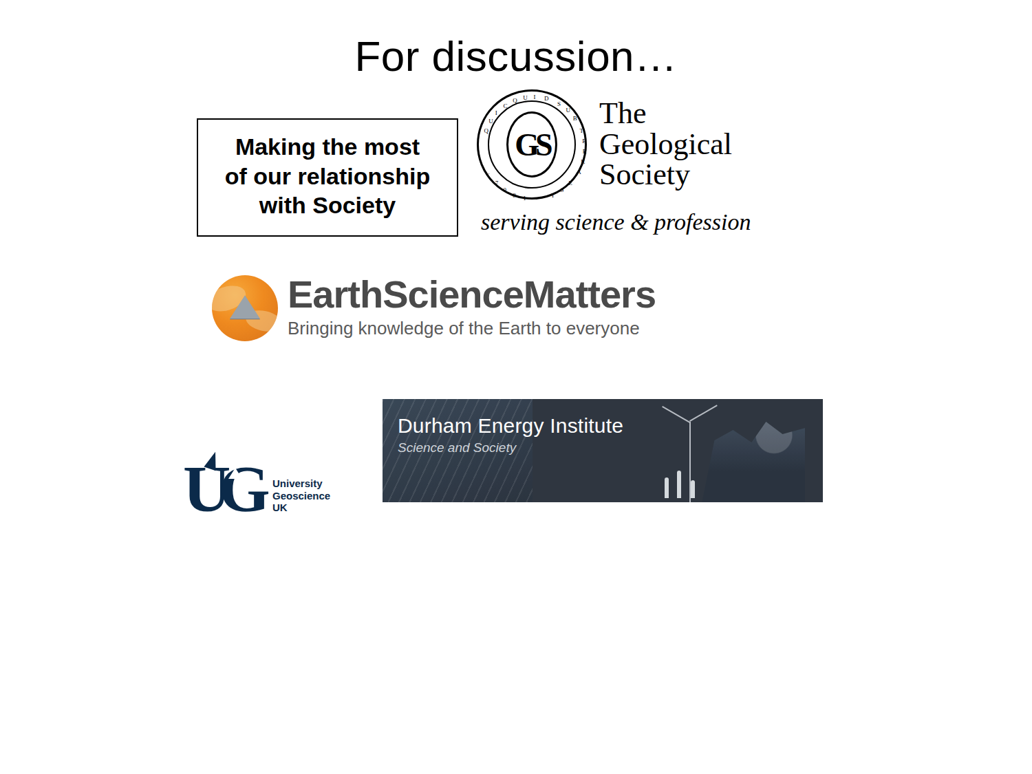For discussion…
Making the most
of our relationship
with Society
GS
Q U I C Q U I D S U B T E R R A E S T · 1 8 0 7 ·
The
Geological
Society
serving science & profession
Earth Science Matters
Bringing knowledge of the Earth to everyone
Durham Energy Institute
Science and Society
U G
University
Geoscience
UK